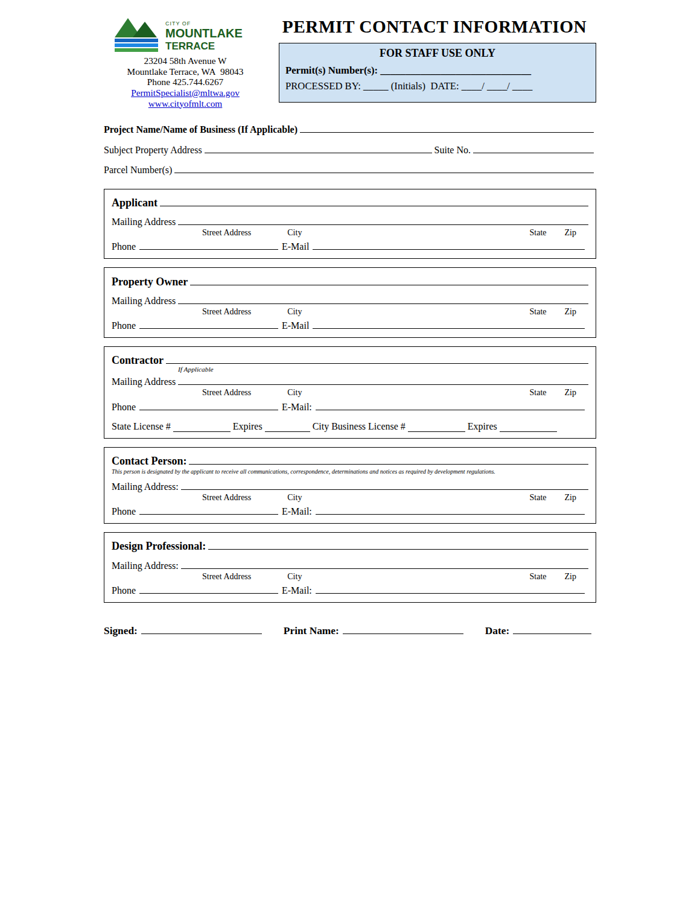CITY OF MOUNTLAKE TERRACE
23204 58th Avenue W
Mountlake Terrace, WA 98043
Phone 425.744.6267
PermitSpecialist@mltwa.gov
www.cityofmlt.com
PERMIT CONTACT INFORMATION
FOR STAFF USE ONLY
Permit(s) Number(s): ______________________________
PROCESSED BY: _____ (Initials) DATE: ____/ ____/ ____
Project Name/Name of Business (If Applicable)
Subject Property Address Suite No.
Parcel Number(s)
Applicant
Mailing Address
Street Address City State Zip
Phone E-Mail
Property Owner
Mailing Address
Street Address City State Zip
Phone E-Mail
Contractor
If Applicable
Mailing Address
Street Address City State Zip
Phone E-Mail:
State License # Expires City Business License # Expires
Contact Person:
This person is designated by the applicant to receive all communications, correspondence, determinations and notices as required by development regulations.
Mailing Address:
Street Address City State Zip
Phone E-Mail:
Design Professional:
Mailing Address:
Street Address City State Zip
Phone E-Mail:
Signed: Print Name: Date: